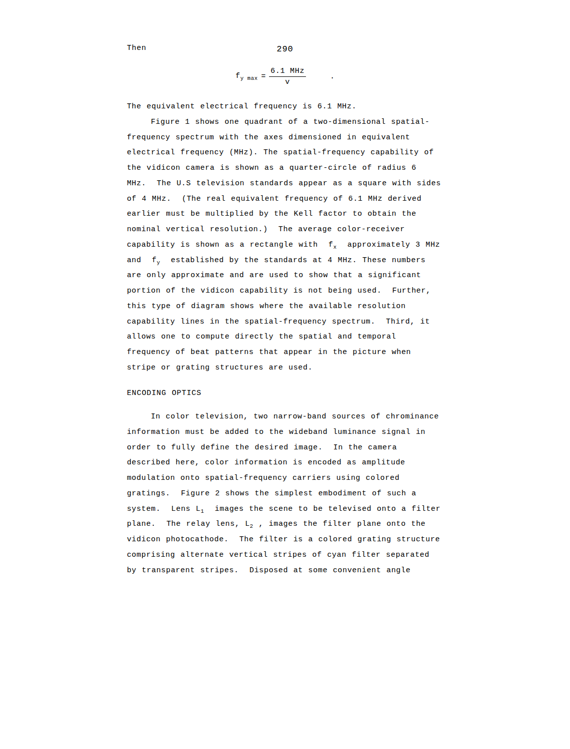Then
290
fy max=6.1 MHz v.
The equivalent electrical frequency is 6.1 MHz.
Figure 1 shows one quadrant of a two-dimensional spatial-frequency spectrum with the axes dimensioned in equivalent electrical frequency (MHz). The spatial-frequency capability of the vidicon camera is shown as a quarter-circle of radius 6 MHz. The U.S television standards appear as a square with sides of 4 MHz. (The real equivalent frequency of 6.1 MHz derived earlier must be multiplied by the Kell factor to obtain the nominal vertical resolution.) The average color-receiver capability is shown as a rectangle with fx approximately 3 MHz and fy established by the standards at 4 MHz. These numbers are only approximate and are used to show that a significant portion of the vidicon capability is not being used. Further, this type of diagram shows where the available resolution capability lines in the spatial-frequency spectrum. Third, it allows one to compute directly the spatial and temporal frequency of beat patterns that appear in the picture when stripe or grating structures are used.
ENCODING OPTICS
In color television, two narrow-band sources of chrominance information must be added to the wideband luminance signal in order to fully define the desired image. In the camera described here, color information is encoded as amplitude modulation onto spatial-frequency carriers using colored gratings. Figure 2 shows the simplest embodiment of such a system. Lens L1 images the scene to be televised onto a filter plane. The relay lens, L2 , images the filter plane onto the vidicon photocathode. The filter is a colored grating structure comprising alternate vertical stripes of cyan filter separated by transparent stripes. Disposed at some convenient angle